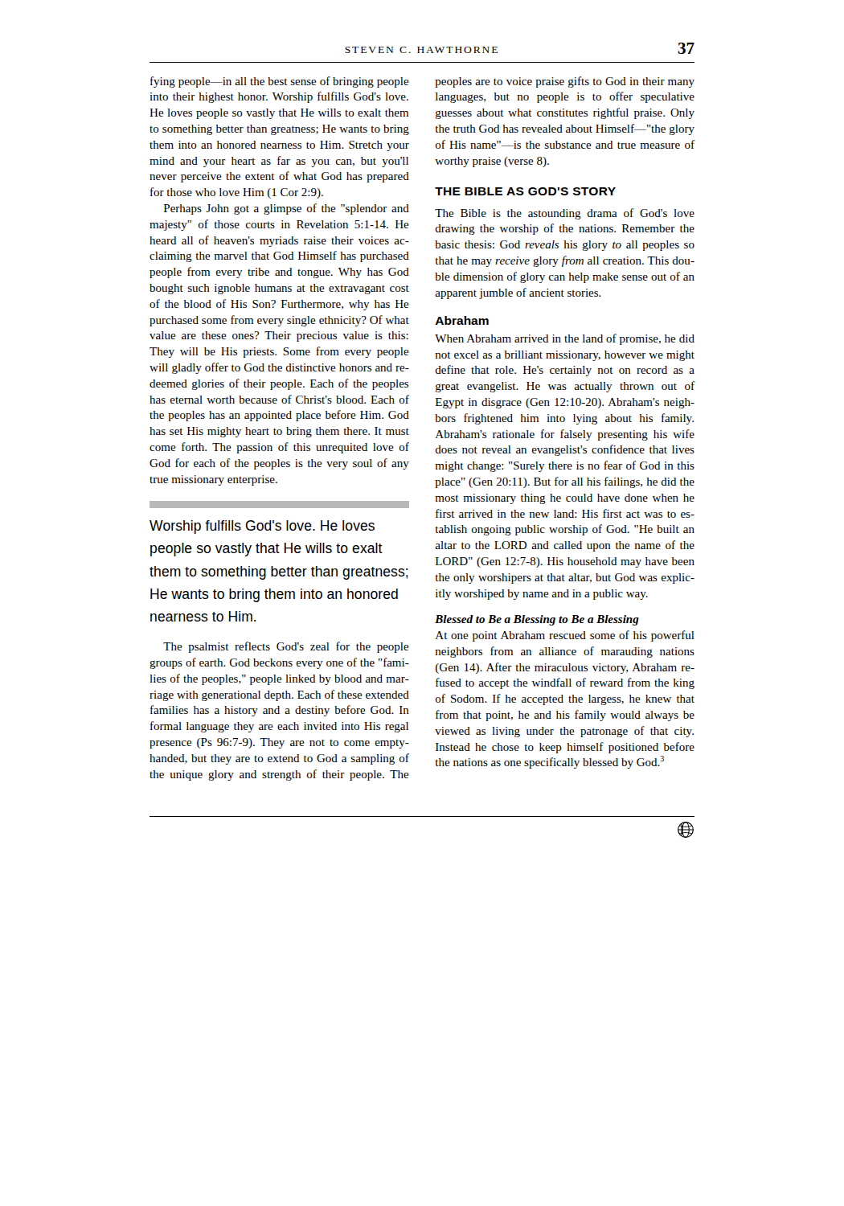Steven C. Hawthorne 37
fying people—in all the best sense of bringing people into their highest honor. Worship fulfills God's love. He loves people so vastly that He wills to exalt them to something better than greatness; He wants to bring them into an honored nearness to Him. Stretch your mind and your heart as far as you can, but you'll never perceive the extent of what God has prepared for those who love Him (1 Cor 2:9).
Perhaps John got a glimpse of the "splendor and majesty" of those courts in Revelation 5:1-14. He heard all of heaven's myriads raise their voices acclaiming the marvel that God Himself has purchased people from every tribe and tongue. Why has God bought such ignoble humans at the extravagant cost of the blood of His Son? Furthermore, why has He purchased some from every single ethnicity? Of what value are these ones? Their precious value is this: They will be His priests. Some from every people will gladly offer to God the distinctive honors and redeemed glories of their people. Each of the peoples has eternal worth because of Christ's blood. Each of the peoples has an appointed place before Him. God has set His mighty heart to bring them there. It must come forth. The passion of this unrequited love of God for each of the peoples is the very soul of any true missionary enterprise.
Worship fulfills God's love. He loves people so vastly that He wills to exalt them to something better than greatness; He wants to bring them into an honored nearness to Him.
The psalmist reflects God's zeal for the people groups of earth. God beckons every one of the "families of the peoples," people linked by blood and marriage with generational depth. Each of these extended families has a history and a destiny before God. In formal language they are each invited into His regal presence (Ps 96:7-9). They are not to come empty-handed, but they are to extend to God a sampling of the unique glory and strength of their people. The peoples are to voice praise gifts to God in their many languages, but no people is to offer speculative guesses about what constitutes rightful praise. Only the truth God has revealed about Himself—"the glory of His name"—is the substance and true measure of worthy praise (verse 8).
The Bible as God's Story
The Bible is the astounding drama of God's love drawing the worship of the nations. Remember the basic thesis: God reveals his glory to all peoples so that he may receive glory from all creation. This double dimension of glory can help make sense out of an apparent jumble of ancient stories.
Abraham
When Abraham arrived in the land of promise, he did not excel as a brilliant missionary, however we might define that role. He's certainly not on record as a great evangelist. He was actually thrown out of Egypt in disgrace (Gen 12:10-20). Abraham's neighbors frightened him into lying about his family. Abraham's rationale for falsely presenting his wife does not reveal an evangelist's confidence that lives might change: "Surely there is no fear of God in this place" (Gen 20:11). But for all his failings, he did the most missionary thing he could have done when he first arrived in the new land: His first act was to establish ongoing public worship of God. "He built an altar to the LORD and called upon the name of the LORD" (Gen 12:7-8). His household may have been the only worshipers at that altar, but God was explicitly worshiped by name and in a public way.
Blessed to Be a Blessing to Be a Blessing
At one point Abraham rescued some of his powerful neighbors from an alliance of marauding nations (Gen 14). After the miraculous victory, Abraham refused to accept the windfall of reward from the king of Sodom. If he accepted the largess, he knew that from that point, he and his family would always be viewed as living under the patronage of that city. Instead he chose to keep himself positioned before the nations as one specifically blessed by God.3